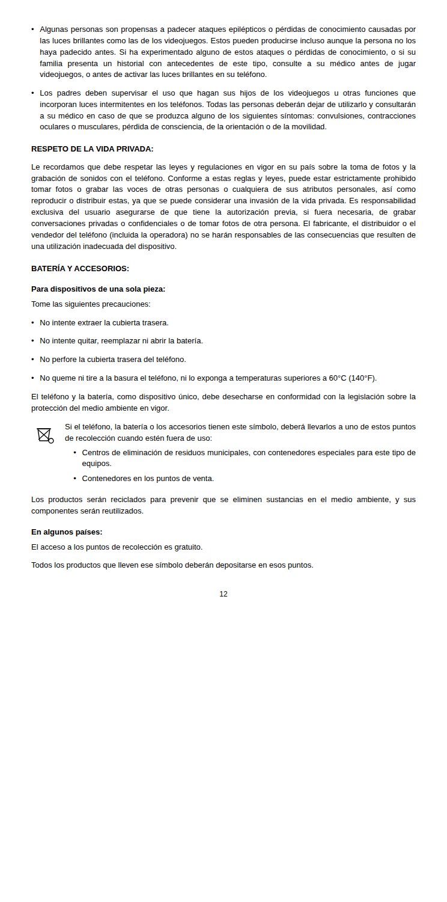Algunas personas son propensas a padecer ataques epilépticos o pérdidas de conocimiento causadas por las luces brillantes como las de los videojuegos. Estos pueden producirse incluso aunque la persona no los haya padecido antes. Si ha experimentado alguno de estos ataques o pérdidas de conocimiento, o si su familia presenta un historial con antecedentes de este tipo, consulte a su médico antes de jugar videojuegos, o antes de activar las luces brillantes en su teléfono.
Los padres deben supervisar el uso que hagan sus hijos de los videojuegos u otras funciones que incorporan luces intermitentes en los teléfonos. Todas las personas deberán dejar de utilizarlo y consultarán a su médico en caso de que se produzca alguno de los siguientes síntomas: convulsiones, contracciones oculares o musculares, pérdida de consciencia, de la orientación o de la movilidad.
Respeto de la vida privada:
Le recordamos que debe respetar las leyes y regulaciones en vigor en su país sobre la toma de fotos y la grabación de sonidos con el teléfono. Conforme a estas reglas y leyes, puede estar estrictamente prohibido tomar fotos o grabar las voces de otras personas o cualquiera de sus atributos personales, así como reproducir o distribuir estas, ya que se puede considerar una invasión de la vida privada. Es responsabilidad exclusiva del usuario asegurarse de que tiene la autorización previa, si fuera necesaria, de grabar conversaciones privadas o confidenciales o de tomar fotos de otra persona. El fabricante, el distribuidor o el vendedor del teléfono (incluida la operadora) no se harán responsables de las consecuencias que resulten de una utilización inadecuada del dispositivo.
Batería y accesorios:
Para dispositivos de una sola pieza:
Tome las siguientes precauciones:
No intente extraer la cubierta trasera.
No intente quitar, reemplazar ni abrir la batería.
No perfore la cubierta trasera del teléfono.
No queme ni tire a la basura el teléfono, ni lo exponga a temperaturas superiores a 60°C (140°F).
El teléfono y la batería, como dispositivo único, debe desecharse en conformidad con la legislación sobre la protección del medio ambiente en vigor.
Si el teléfono, la batería o los accesorios tienen este símbolo, deberá llevarlos a uno de estos puntos de recolección cuando estén fuera de uso:
Centros de eliminación de residuos municipales, con contenedores especiales para este tipo de equipos.
Contenedores en los puntos de venta.
Los productos serán reciclados para prevenir que se eliminen sustancias en el medio ambiente, y sus componentes serán reutilizados.
En algunos países:
El acceso a los puntos de recolección es gratuito.
Todos los productos que lleven ese símbolo deberán depositarse en esos puntos.
12